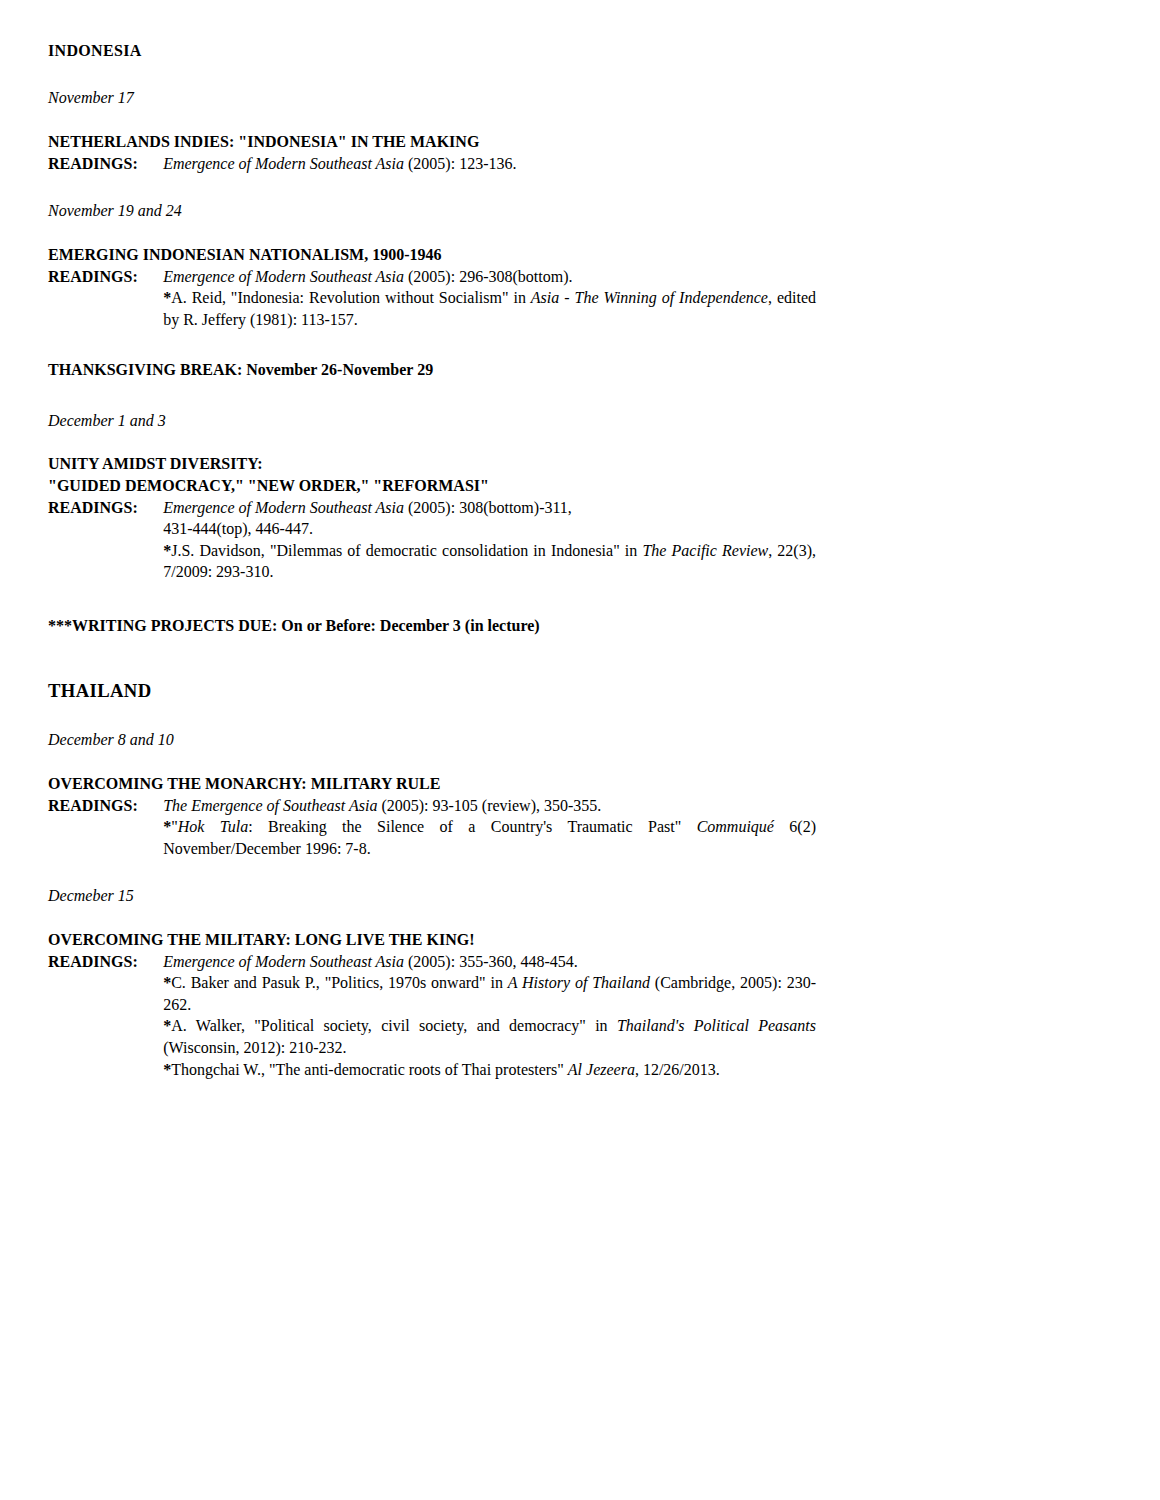INDONESIA
November 17
Netherlands Indies: "Indonesia" in the Making
READINGS:
Emergence of Modern Southeast Asia (2005): 123-136.
November 19 and 24
Emerging Indonesian Nationalism, 1900-1946
READINGS:
Emergence of Modern Southeast Asia (2005): 296-308(bottom).
*A. Reid, "Indonesia: Revolution without Socialism" in Asia - The Winning of Independence, edited by R. Jeffery (1981): 113-157.
THANKSGIVING BREAK: November 26-November 29
December 1 and 3
Unity Amidst Diversity:
"Guided Democracy," "New Order," "Reformasi"
READINGS:
Emergence of Modern Southeast Asia (2005): 308(bottom)-311,
431-444(top), 446-447.
*J.S. Davidson, "Dilemmas of democratic consolidation in Indonesia" in The Pacific Review, 22(3), 7/2009: 293-310.
***WRITING PROJECTS DUE: On or Before: December 3 (in lecture)
THAILAND
December 8 and 10
Overcoming the Monarchy: Military Rule
READINGS:
The Emergence of Southeast Asia (2005): 93-105 (review), 350-355.
*"Hok Tula: Breaking the Silence of a Country's Traumatic Past" Commuiqué 6(2) November/December 1996: 7-8.
Decmeber 15
Overcoming the Military: Long Live the King!
READINGS:
Emergence of Modern Southeast Asia (2005): 355-360, 448-454.
*C. Baker and Pasuk P., "Politics, 1970s onward" in A History of Thailand (Cambridge, 2005): 230-262.
*A. Walker, "Political society, civil society, and democracy" in Thailand's Political Peasants (Wisconsin, 2012): 210-232.
*Thongchai W., "The anti-democratic roots of Thai protesters" Al Jezeera, 12/26/2013.